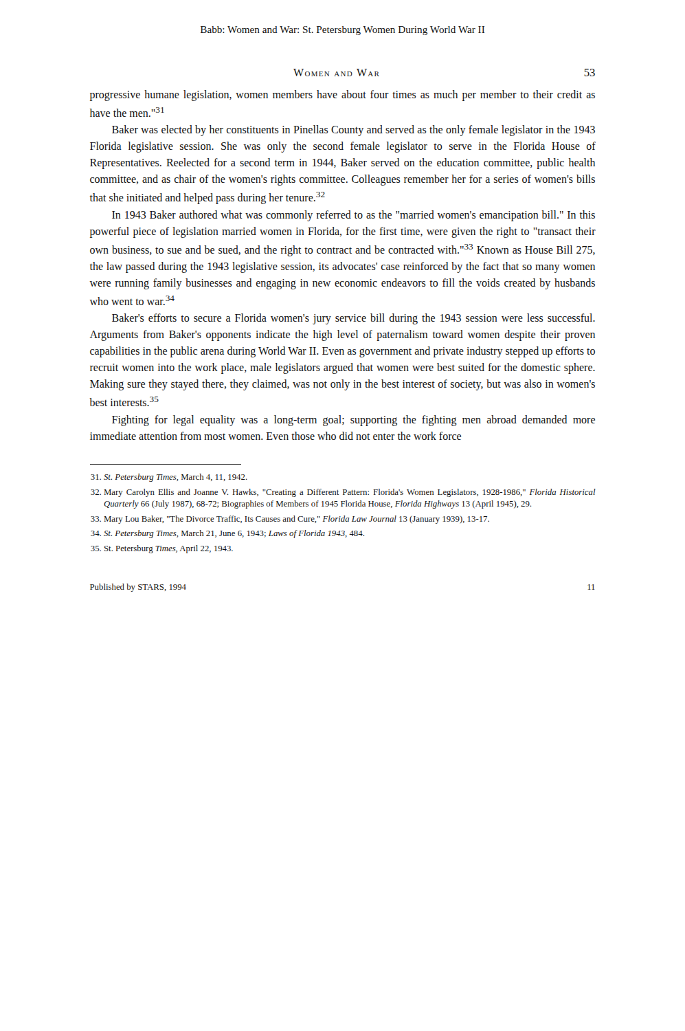Babb: Women and War: St. Petersburg Women During World War II
Women and War 53
progressive humane legislation, women members have about four times as much per member to their credit as have the men."31
Baker was elected by her constituents in Pinellas County and served as the only female legislator in the 1943 Florida legislative session. She was only the second female legislator to serve in the Florida House of Representatives. Reelected for a second term in 1944, Baker served on the education committee, public health committee, and as chair of the women's rights committee. Colleagues remember her for a series of women's bills that she initiated and helped pass during her tenure.32
In 1943 Baker authored what was commonly referred to as the "married women's emancipation bill." In this powerful piece of legislation married women in Florida, for the first time, were given the right to "transact their own business, to sue and be sued, and the right to contract and be contracted with."33 Known as House Bill 275, the law passed during the 1943 legislative session, its advocates' case reinforced by the fact that so many women were running family businesses and engaging in new economic endeavors to fill the voids created by husbands who went to war.34
Baker's efforts to secure a Florida women's jury service bill during the 1943 session were less successful. Arguments from Baker's opponents indicate the high level of paternalism toward women despite their proven capabilities in the public arena during World War II. Even as government and private industry stepped up efforts to recruit women into the work place, male legislators argued that women were best suited for the domestic sphere. Making sure they stayed there, they claimed, was not only in the best interest of society, but was also in women's best interests.35
Fighting for legal equality was a long-term goal; supporting the fighting men abroad demanded more immediate attention from most women. Even those who did not enter the work force
St. Petersburg Times, March 4, 11, 1942.
Mary Carolyn Ellis and Joanne V. Hawks, "Creating a Different Pattern: Florida's Women Legislators, 1928-1986," Florida Historical Quarterly 66 (July 1987), 68-72; Biographies of Members of 1945 Florida House, Florida Highways 13 (April 1945), 29.
Mary Lou Baker, "The Divorce Traffic, Its Causes and Cure," Florida Law Journal 13 (January 1939), 13-17.
St. Petersburg Times, March 21, June 6, 1943; Laws of Florida 1943, 484.
St. Petersburg Times, April 22, 1943.
Published by STARS, 1994 11